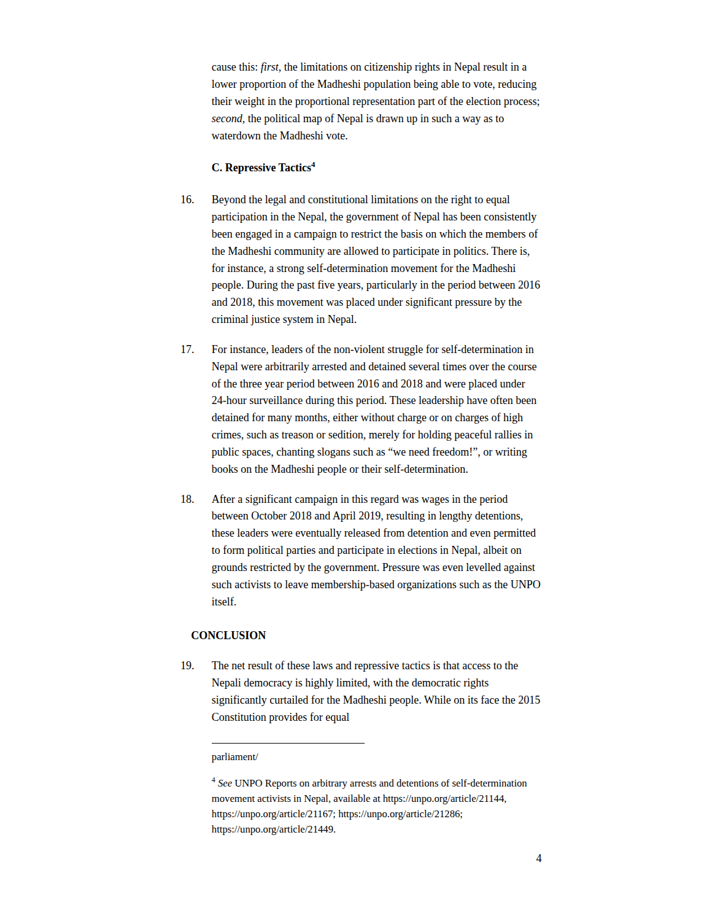cause this: first, the limitations on citizenship rights in Nepal result in a lower proportion of the Madheshi population being able to vote, reducing their weight in the proportional representation part of the election process; second, the political map of Nepal is drawn up in such a way as to waterdown the Madheshi vote.
C. Repressive Tactics4
16.
Beyond the legal and constitutional limitations on the right to equal participation in the Nepal, the government of Nepal has been consistently been engaged in a campaign to restrict the basis on which the members of the Madheshi community are allowed to participate in politics. There is, for instance, a strong self-determination movement for the Madheshi people. During the past five years, particularly in the period between 2016 and 2018, this movement was placed under significant pressure by the criminal justice system in Nepal.
17.
For instance, leaders of the non-violent struggle for self-determination in Nepal were arbitrarily arrested and detained several times over the course of the three year period between 2016 and 2018 and were placed under 24-hour surveillance during this period. These leadership have often been detained for many months, either without charge or on charges of high crimes, such as treason or sedition, merely for holding peaceful rallies in public spaces, chanting slogans such as “we need freedom!”, or writing books on the Madheshi people or their self-determination.
18.
After a significant campaign in this regard was wages in the period between October 2018 and April 2019, resulting in lengthy detentions, these leaders were eventually released from detention and even permitted to form political parties and participate in elections in Nepal, albeit on grounds restricted by the government. Pressure was even levelled against such activists to leave membership-based organizations such as the UNPO itself.
CONCLUSION
19.
The net result of these laws and repressive tactics is that access to the Nepali democracy is highly limited, with the democratic rights significantly curtailed for the Madheshi people. While on its face the 2015 Constitution provides for equal
parliament/
4 See UNPO Reports on arbitrary arrests and detentions of self-determination movement activists in Nepal, available at https://unpo.org/article/21144, https://unpo.org/article/21167; https://unpo.org/article/21286; https://unpo.org/article/21449.
4